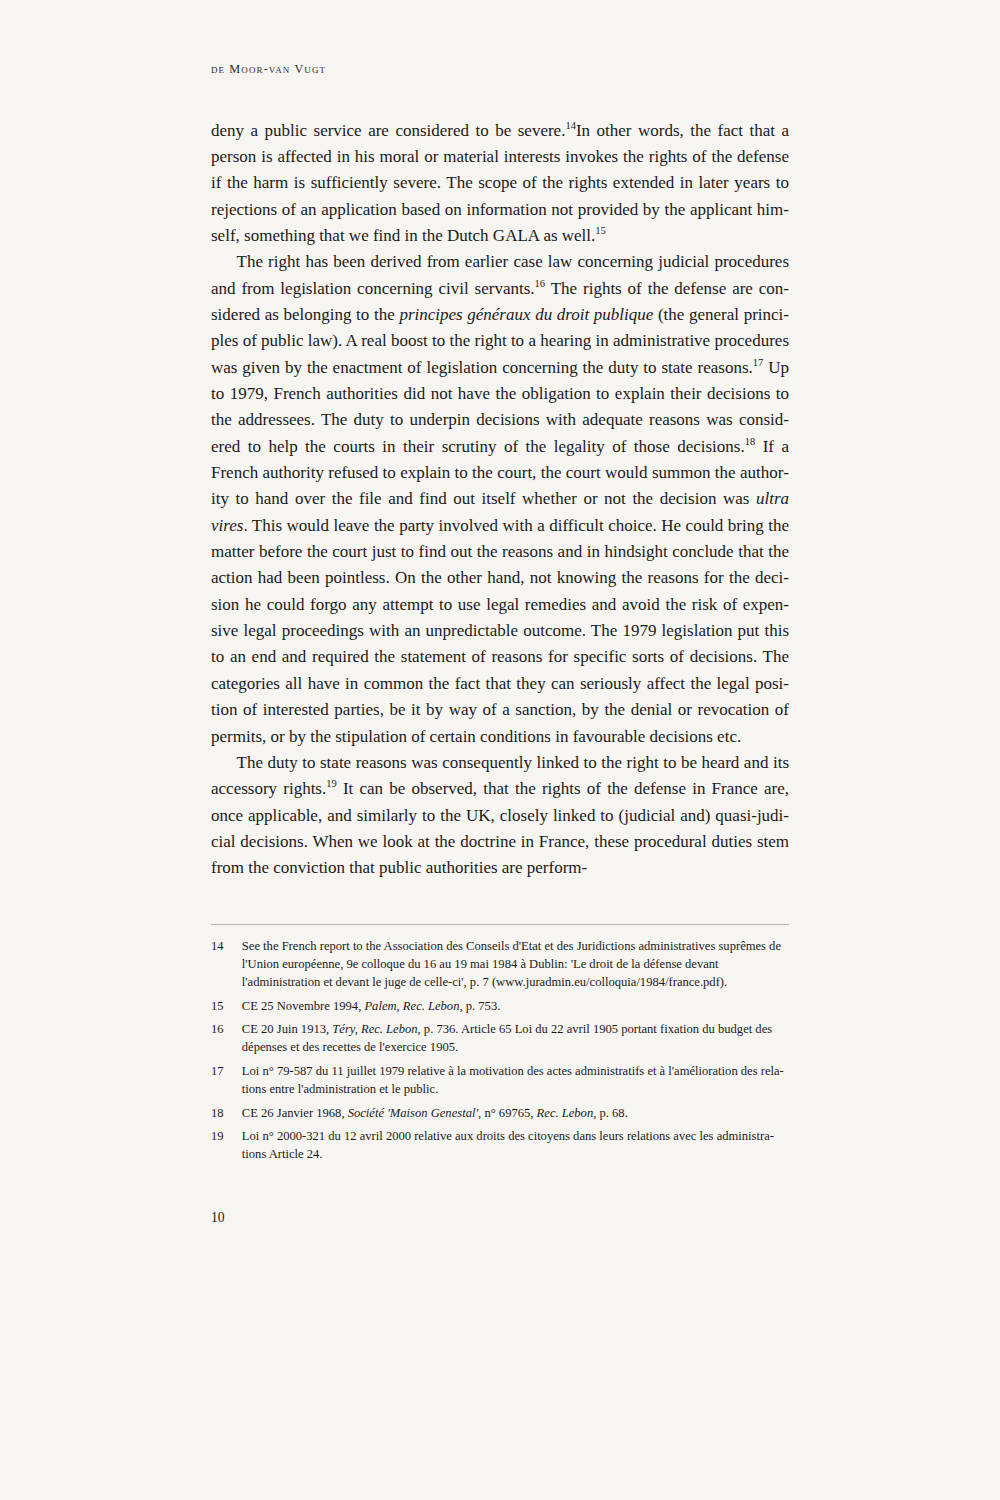de Moor-van Vugt
deny a public service are considered to be severe.14In other words, the fact that a person is affected in his moral or material interests invokes the rights of the defense if the harm is sufficiently severe. The scope of the rights extended in later years to rejections of an application based on information not provided by the applicant himself, something that we find in the Dutch GALA as well.15
The right has been derived from earlier case law concerning judicial procedures and from legislation concerning civil servants.16 The rights of the defense are considered as belonging to the principes généraux du droit publique (the general principles of public law). A real boost to the right to a hearing in administrative procedures was given by the enactment of legislation concerning the duty to state reasons.17 Up to 1979, French authorities did not have the obligation to explain their decisions to the addressees. The duty to underpin decisions with adequate reasons was considered to help the courts in their scrutiny of the legality of those decisions.18 If a French authority refused to explain to the court, the court would summon the authority to hand over the file and find out itself whether or not the decision was ultra vires. This would leave the party involved with a difficult choice. He could bring the matter before the court just to find out the reasons and in hindsight conclude that the action had been pointless. On the other hand, not knowing the reasons for the decision he could forgo any attempt to use legal remedies and avoid the risk of expensive legal proceedings with an unpredictable outcome. The 1979 legislation put this to an end and required the statement of reasons for specific sorts of decisions. The categories all have in common the fact that they can seriously affect the legal position of interested parties, be it by way of a sanction, by the denial or revocation of permits, or by the stipulation of certain conditions in favourable decisions etc.
The duty to state reasons was consequently linked to the right to be heard and its accessory rights.19 It can be observed, that the rights of the defense in France are, once applicable, and similarly to the UK, closely linked to (judicial and) quasi-judicial decisions. When we look at the doctrine in France, these procedural duties stem from the conviction that public authorities are perform-
14 See the French report to the Association des Conseils d'Etat et des Juridictions administratives suprêmes de l'Union européenne, 9e colloque du 16 au 19 mai 1984 à Dublin: 'Le droit de la défense devant l'administration et devant le juge de celle-ci', p. 7 (www.juradmin.eu/colloquia/1984/france.pdf).
15 CE 25 Novembre 1994, Palem, Rec. Lebon, p. 753.
16 CE 20 Juin 1913, Téry, Rec. Lebon, p. 736. Article 65 Loi du 22 avril 1905 portant fixation du budget des dépenses et des recettes de l'exercice 1905.
17 Loi n° 79-587 du 11 juillet 1979 relative à la motivation des actes administratifs et à l'amélioration des relations entre l'administration et le public.
18 CE 26 Janvier 1968, Société 'Maison Genestal', n° 69765, Rec. Lebon, p. 68.
19 Loi n° 2000-321 du 12 avril 2000 relative aux droits des citoyens dans leurs relations avec les administrations Article 24.
10